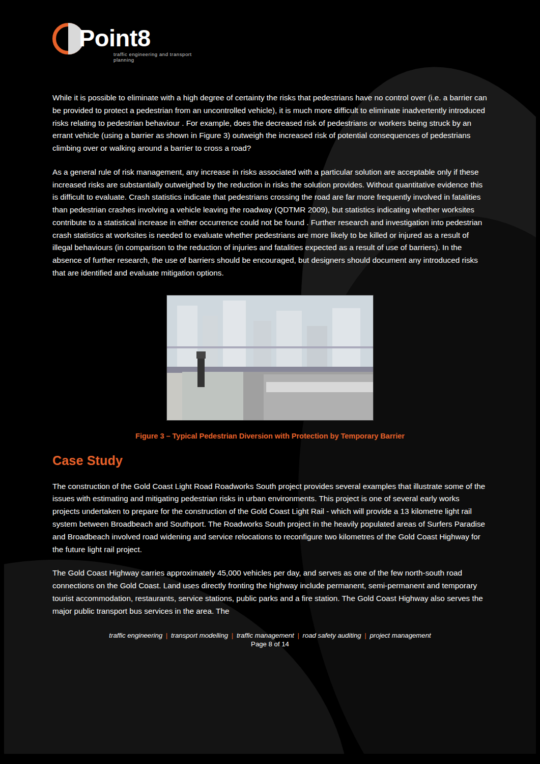Point8
traffic engineering and transport planning
While it is possible to eliminate with a high degree of certainty the risks that pedestrians have no control over (i.e. a barrier can be provided to protect a pedestrian from an uncontrolled vehicle), it is much more difficult to eliminate inadvertently introduced risks relating to pedestrian behaviour . For example, does the decreased risk of pedestrians or workers being struck by an errant vehicle (using a barrier as shown in Figure 3) outweigh the increased risk of potential consequences of pedestrians climbing over or walking around a barrier to cross a road?
As a general rule of risk management, any increase in risks associated with a particular solution are acceptable only if these increased risks are substantially outweighed by the reduction in risks the solution provides. Without quantitative evidence this is difficult to evaluate. Crash statistics indicate that pedestrians crossing the road are far more frequently involved in fatalities than pedestrian crashes involving a vehicle leaving the roadway (QDTMR 2009), but statistics indicating whether worksites contribute to a statistical increase in either occurrence could not be found . Further research and investigation into pedestrian crash statistics at worksites is needed to evaluate whether pedestrians are more likely to be killed or injured as a result of illegal behaviours (in comparison to the reduction of injuries and fatalities expected as a result of use of barriers). In the absence of further research, the use of barriers should be encouraged, but designers should document any introduced risks that are identified and evaluate mitigation options.
Figure 3 – Typical Pedestrian Diversion with Protection by Temporary Barrier
Case Study
The construction of the Gold Coast Light Road Roadworks South project provides several examples that illustrate some of the issues with estimating and mitigating pedestrian risks in urban environments. This project is one of several early works projects undertaken to prepare for the construction of the Gold Coast Light Rail - which will provide a 13 kilometre light rail system between Broadbeach and Southport. The Roadworks South project in the heavily populated areas of Surfers Paradise and Broadbeach involved road widening and service relocations to reconfigure two kilometres of the Gold Coast Highway for the future light rail project.
The Gold Coast Highway carries approximately 45,000 vehicles per day, and serves as one of the few north-south road connections on the Gold Coast. Land uses directly fronting the highway include permanent, semi-permanent and temporary tourist accommodation, restaurants, service stations, public parks and a fire station. The Gold Coast Highway also serves the major public transport bus services in the area. The
traffic engineering | transport modelling | traffic management | road safety auditing | project management Page 8 of 14